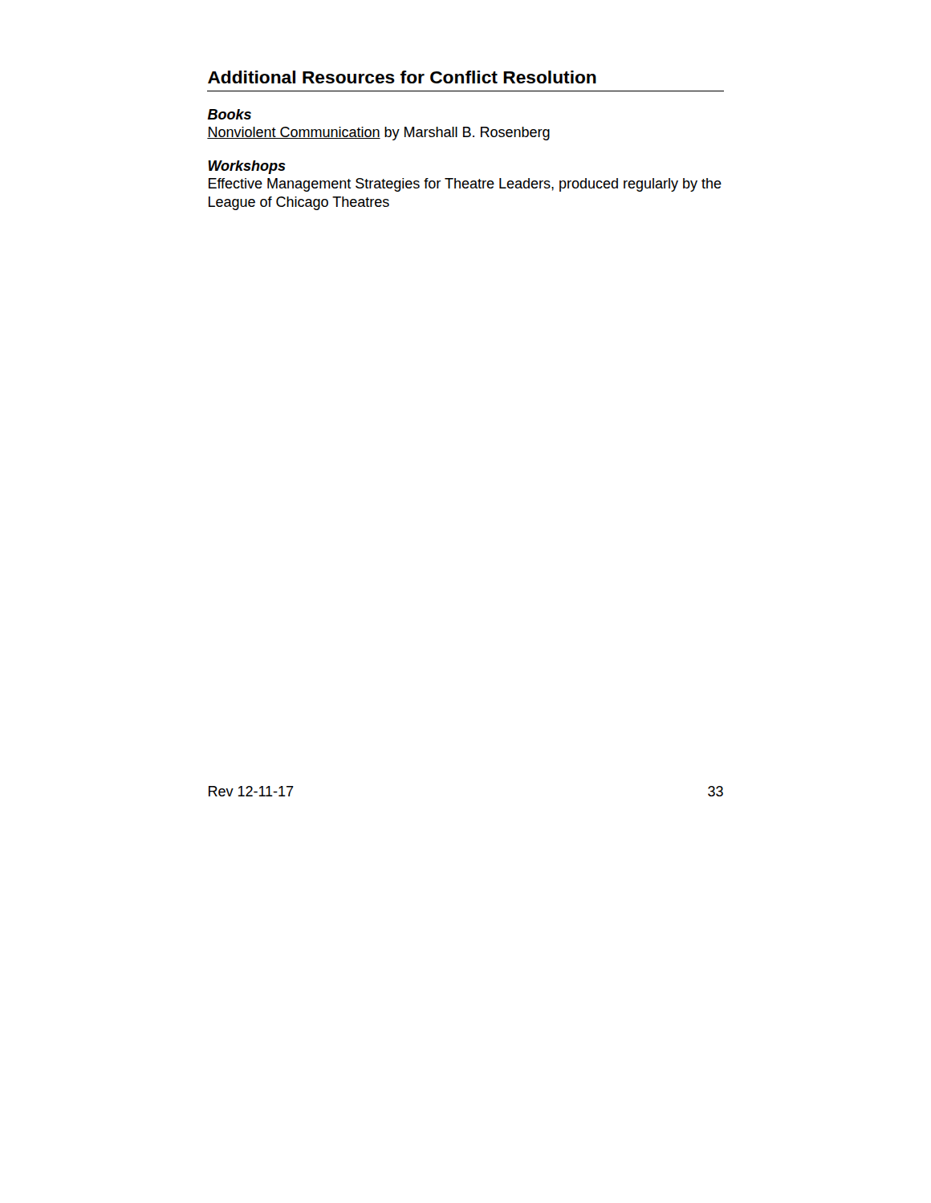Additional Resources for Conflict Resolution
Books
Nonviolent Communication by Marshall B. Rosenberg
Workshops
Effective Management Strategies for Theatre Leaders, produced regularly by the League of Chicago Theatres
Rev 12-11-17 33